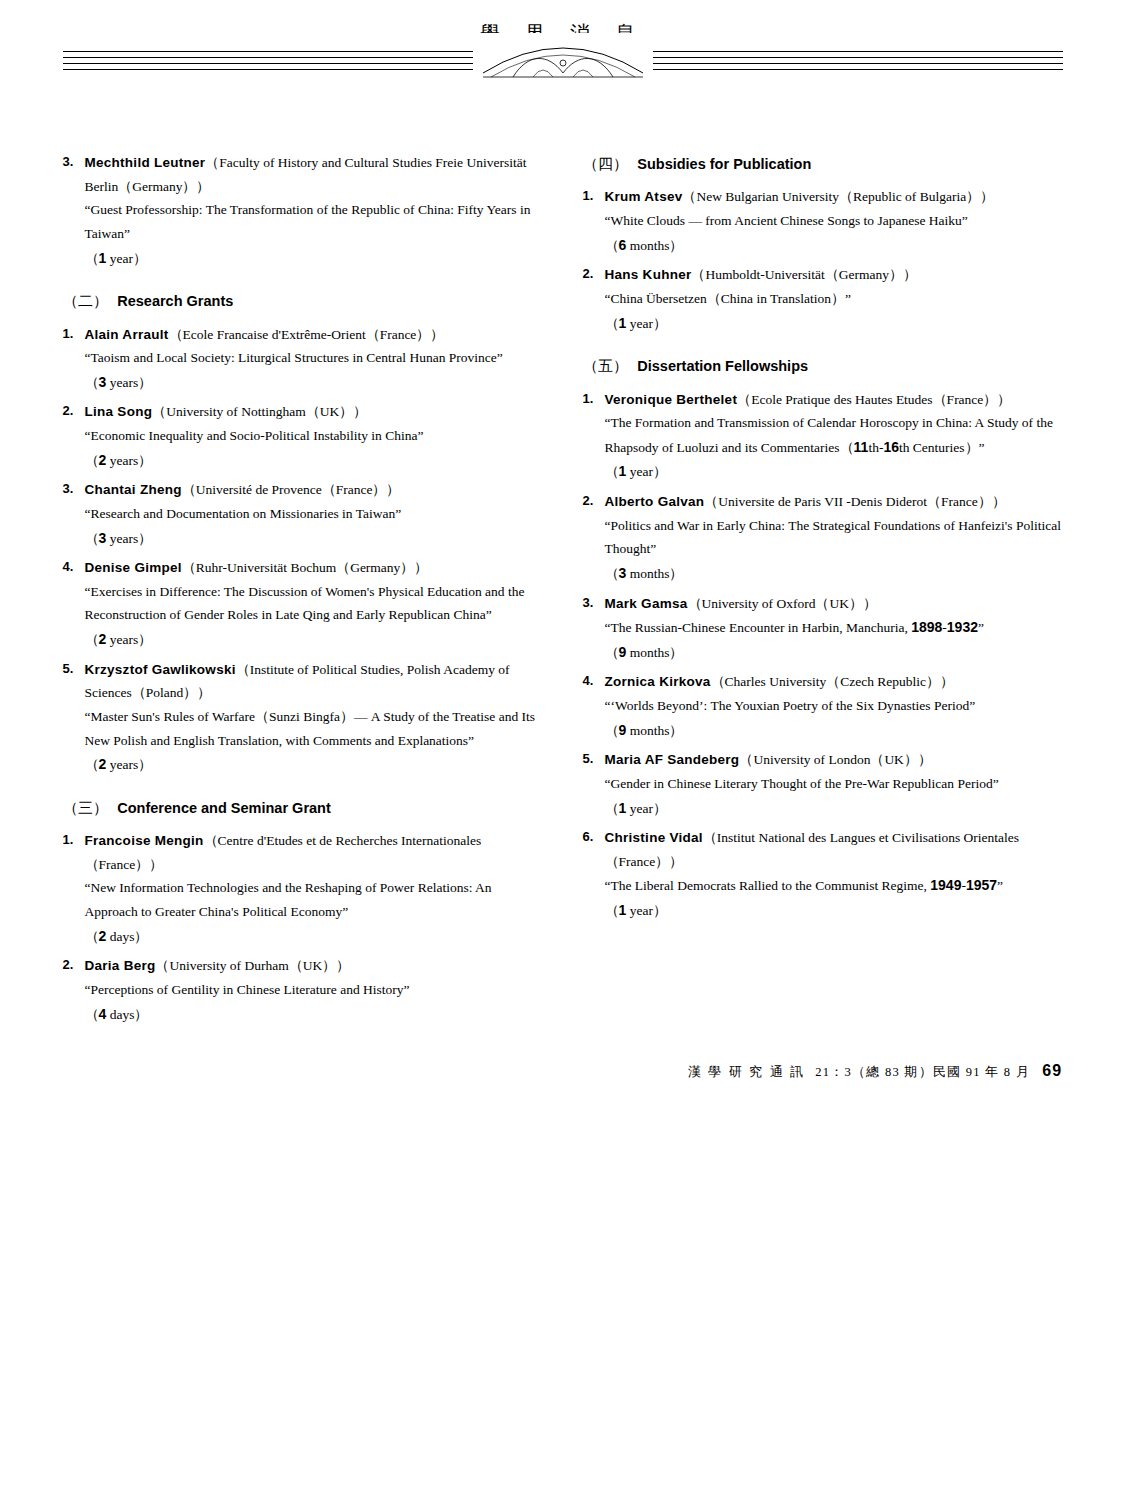學 界 消 息
3. Mechthild Leutner（Faculty of History and Cultural Studies Freie Universität Berlin（Germany）） “Guest Professorship: The Transformation of the Republic of China: Fifty Years in Taiwan” （1 year）
（二） Research Grants
1. Alain Arrault（Ecole Francaise d'Extrême-Orient（France）） “Taoism and Local Society: Liturgical Structures in Central Hunan Province” （3 years）
2. Lina Song（University of Nottingham（UK）） “Economic Inequality and Socio-Political Instability in China” （2 years）
3. Chantai Zheng（Université de Provence（France）） “Research and Documentation on Missionaries in Taiwan” （3 years）
4. Denise Gimpel（Ruhr-Universität Bochum（Germany）） “Exercises in Difference: The Discussion of Women's Physical Education and the Reconstruction of Gender Roles in Late Qing and Early Republican China” （2 years）
5. Krzysztof Gawlikowski（Institute of Political Studies, Polish Academy of Sciences（Poland）） “Master Sun's Rules of Warfare（Sunzi Bingfa）— A Study of the Treatise and Its New Polish and English Translation, with Comments and Explanations” （2 years）
（三） Conference and Seminar Grant
1. Francoise Mengin（Centre d'Etudes et de Recherches Internationales（France）） “New Information Technologies and the Reshaping of Power Relations: An Approach to Greater China's Political Economy” （2 days）
2. Daria Berg（University of Durham（UK）） “Perceptions of Gentility in Chinese Literature and History” （4 days）
（四） Subsidies for Publication
1. Krum Atsev（New Bulgarian University（Republic of Bulgaria）） “White Clouds — from Ancient Chinese Songs to Japanese Haiku” （6 months）
2. Hans Kuhner（Humboldt-Universität（Germany）） “China Übersetzen（China in Translation）” （1 year）
（五） Dissertation Fellowships
1. Veronique Berthelet（Ecole Pratique des Hautes Etudes（France）） “The Formation and Transmission of Calendar Horoscopy in China: A Study of the Rhapsody of Luoluzi and its Commentaries（11th-16th Centuries）” （1 year）
2. Alberto Galvan（Universite de Paris VII -Denis Diderot（France）） “Politics and War in Early China: The Strategical Foundations of Hanfeizi's Political Thought” （3 months）
3. Mark Gamsa（University of Oxford（UK）） “The Russian-Chinese Encounter in Harbin, Manchuria, 1898-1932” （9 months）
4. Zornica Kirkova（Charles University（Czech Republic）） “‘Worlds Beyond’: The Youxian Poetry of the Six Dynasties Period” （9 months）
5. Maria AF Sandeberg（University of London（UK）） “Gender in Chinese Literary Thought of the Pre-War Republican Period” （1 year）
6. Christine Vidal（Institut National des Langues et Civilisations Orientales（France）） “The Liberal Democrats Rallied to the Communist Regime, 1949-1957” （1 year）
漢學研究通訊 21：3（總 83 期）民國 91 年 8 月 69